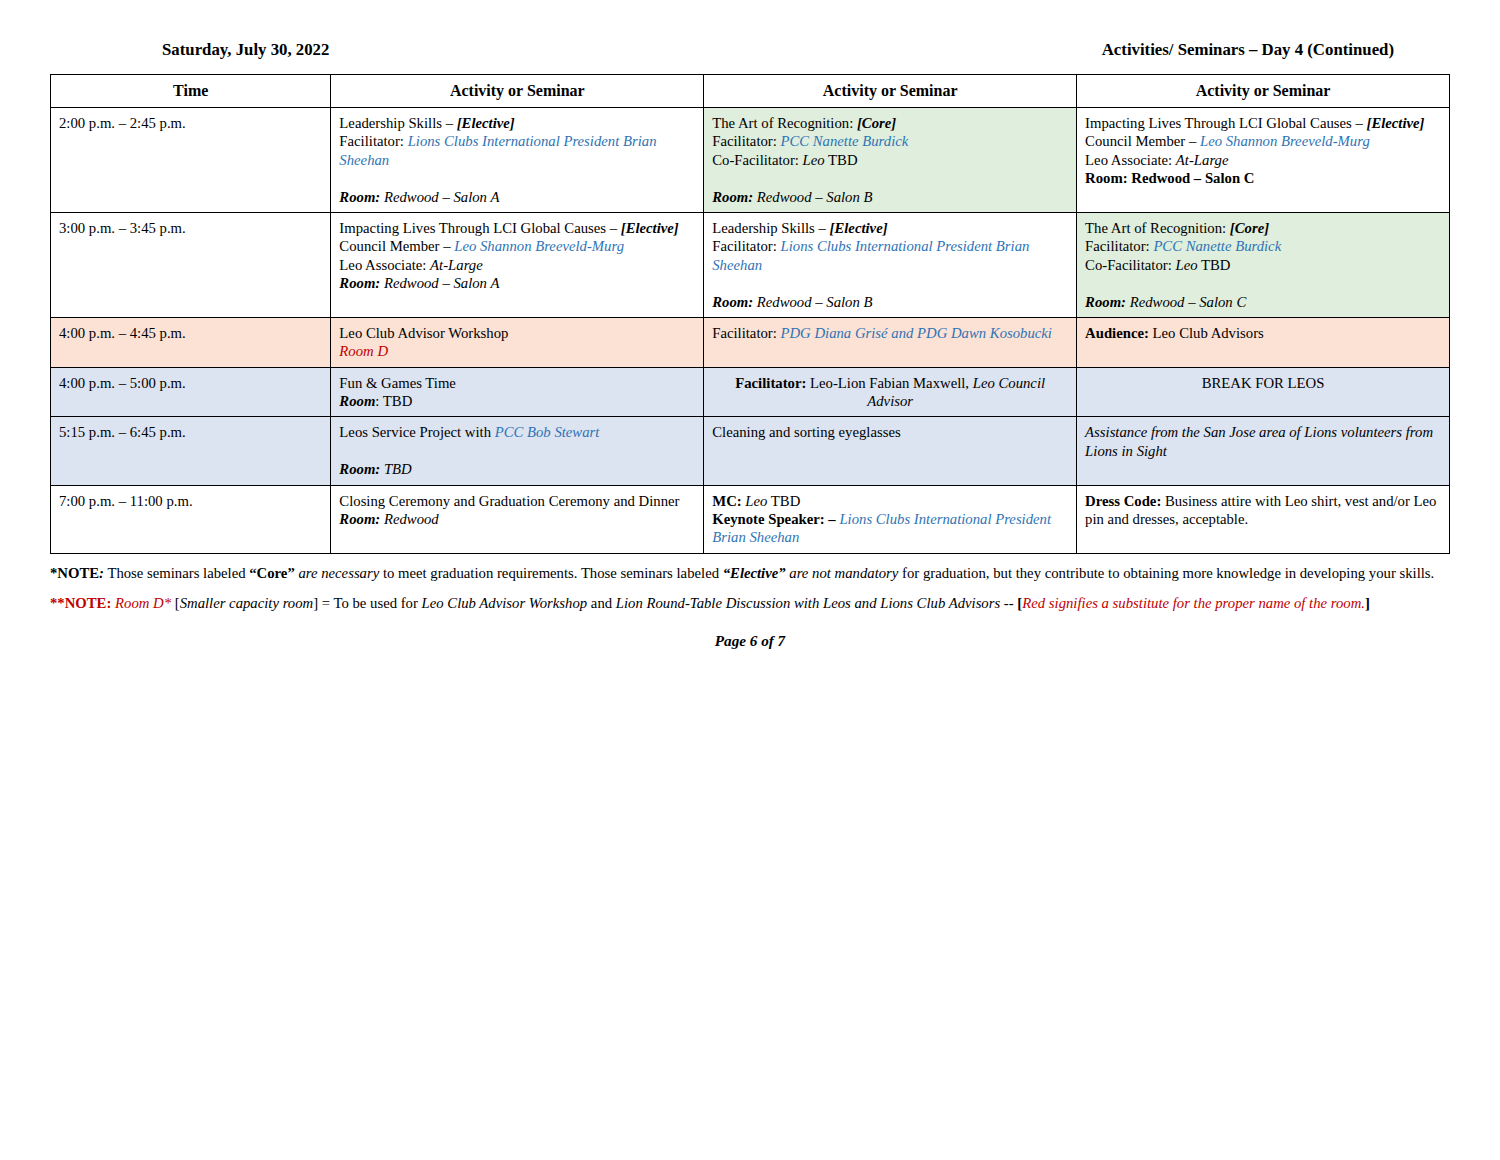Saturday, July 30, 2022 Activities/ Seminars – Day 4 (Continued)
| Time | Activity or Seminar | Activity or Seminar | Activity or Seminar |
| --- | --- | --- | --- |
| 2:00 p.m. – 2:45 p.m. | Leadership Skills – [Elective] Facilitator: Lions Clubs International President Brian Sheehan Room: Redwood – Salon A | The Art of Recognition: [Core] Facilitator: PCC Nanette Burdick Co-Facilitator: Leo TBD Room: Redwood – Salon B | Impacting Lives Through LCI Global Causes – [Elective] Council Member – Leo Shannon Breeveld-Murg Leo Associate: At-Large Room: Redwood – Salon C |
| 3:00 p.m. – 3:45 p.m. | Impacting Lives Through LCI Global Causes – [Elective] Council Member – Leo Shannon Breeveld-Murg Leo Associate: At-Large Room: Redwood – Salon A | Leadership Skills – [Elective] Facilitator: Lions Clubs International President Brian Sheehan Room: Redwood – Salon B | The Art of Recognition: [Core] Facilitator: PCC Nanette Burdick Co-Facilitator: Leo TBD Room: Redwood – Salon C |
| 4:00 p.m. – 4:45 p.m. | Leo Club Advisor Workshop Room D | Facilitator: PDG Diana Grisé and PDG Dawn Kosobucki | Audience: Leo Club Advisors |
| 4:00 p.m. – 5:00 p.m. | Fun & Games Time Room : TBD | Facilitator: Leo-Lion Fabian Maxwell, Leo Council Advisor | BREAK FOR LEOS |
| 5:15 p.m. – 6:45 p.m. | Leos Service Project with PCC Bob Stewart Room: TBD | Cleaning and sorting eyeglasses | Assistance from the San Jose area of Lions volunteers from Lions in Sight |
| 7:00 p.m. – 11:00 p.m. | Closing Ceremony and Graduation Ceremony and Dinner Room: Redwood | MC: Leo TBD Keynote Speaker: – Lions Clubs International President Brian Sheehan | Dress Code: Business attire with Leo shirt, vest and/or Leo pin and dresses, acceptable. |
*NOTE: Those seminars labeled “Core” are necessary to meet graduation requirements. Those seminars labeled “Elective” are not mandatory for graduation, but they contribute to obtaining more knowledge in developing your skills.
**NOTE: Room D* [Smaller capacity room] = To be used for Leo Club Advisor Workshop and Lion Round-Table Discussion with Leos and Lions Club Advisors -- [Red signifies a substitute for the proper name of the room.]
Page 6 of 7